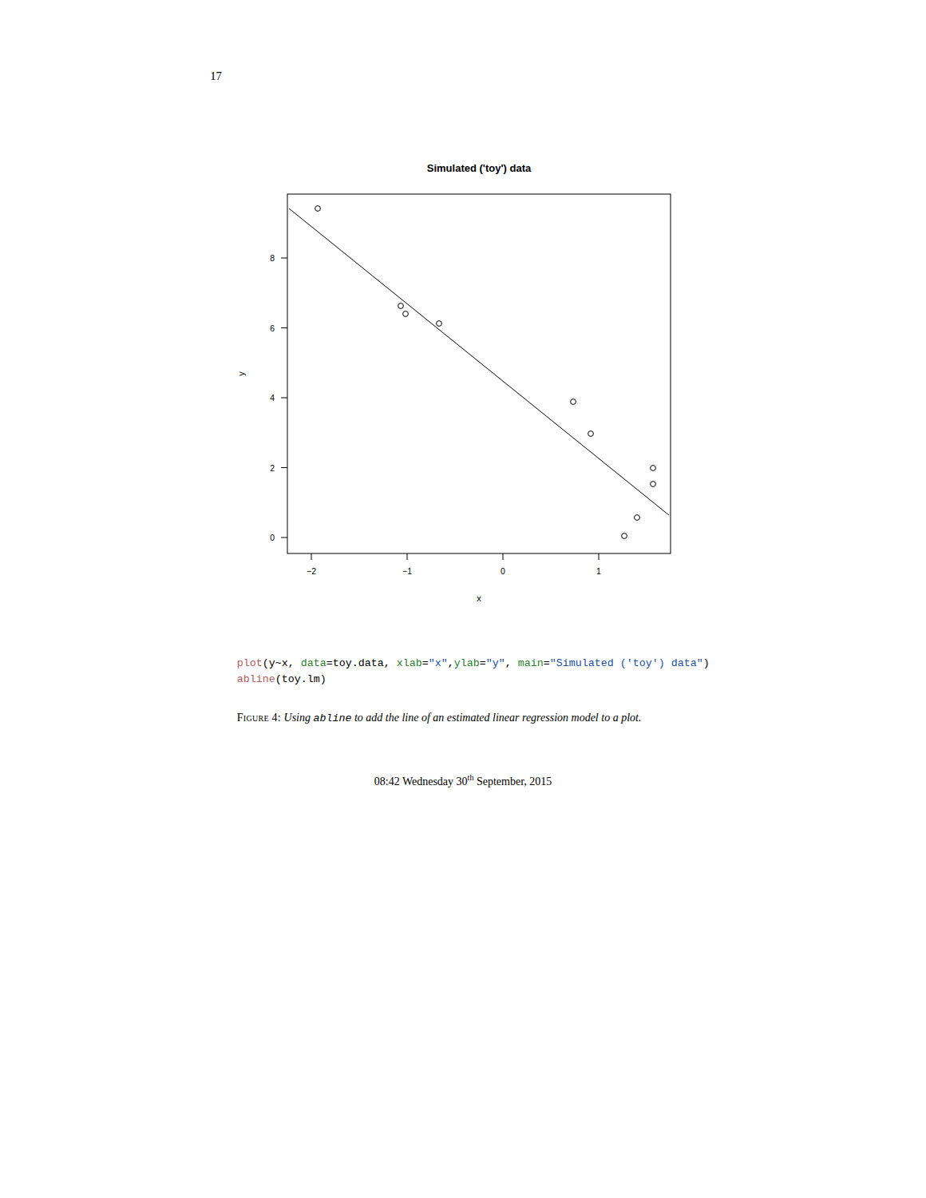17
Simulated ('toy') data Ten open circles scattered from upper-left to lower-right with a straight fitted line through them. Simulated ('toy') data 0 2 4 6 8 −2 −1 0 1 x y
plot(y~x, data=toy.data, xlab="x",ylab="y", main="Simulated ('toy') data") abline(toy.lm)
Figure 4: Using abline to add the line of an estimated linear regression model to a plot.
08:42 Wednesday 30th September, 2015